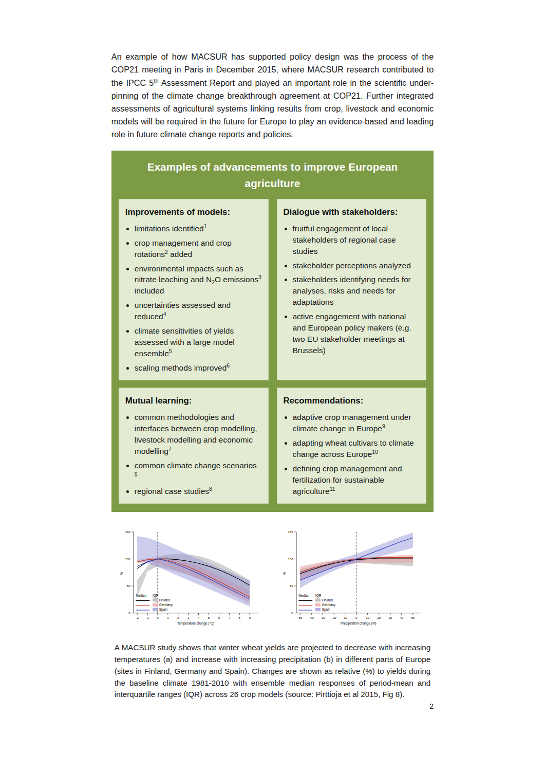An example of how MACSUR has supported policy design was the process of the COP21 meeting in Paris in December 2015, where MACSUR research contributed to the IPCC 5th Assessment Report and played an important role in the scientific underpinning of the climate change breakthrough agreement at COP21. Further integrated assessments of agricultural systems linking results from crop, livestock and economic models will be required in the future for Europe to play an evidence-based and leading role in future climate change reports and policies.
Examples of advancements to improve European agriculture
Improvements of models:
limitations identified1
crop management and crop rotations2 added
environmental impacts such as nitrate leaching and N2O emissions3 included
uncertainties assessed and reduced4
climate sensitivities of yields assessed with a large model ensemble5
scaling methods improved6
Dialogue with stakeholders:
fruitful engagement of local stakeholders of regional case studies
stakeholder perceptions analyzed
stakeholders identifying needs for analyses, risks and needs for adaptations
active engagement with national and European policy makers (e.g. two EU stakeholder meetings at Brussels)
Mutual learning:
common methodologies and interfaces between crop modelling, livestock modelling and economic modelling7
common climate change scenarios 5
regional case studies8
Recommendations:
adaptive crop management under climate change in Europe9
adapting wheat cultivars to climate change across Europe10
defining crop management and fertilization for sustainable agriculture11
0 50 100 150 % -2 -1 0 1 2 3 4 5 6 7 8 9 Temperature change (°C) Median IQR Finland Germany Spain
0 50 100 150 % -50 -40 -30 -20 -10 0 10 20 30 40 50 Precipitation change (%) Median IQR Finland Germany Spain
A MACSUR study shows that winter wheat yields are projected to decrease with increasing temperatures (a) and increase with increasing precipitation (b) in different parts of Europe (sites in Finland, Germany and Spain). Changes are shown as relative (%) to yields during the baseline climate 1981-2010 with ensemble median responses of period-mean and interquartile ranges (IQR) across 26 crop models (source: Pirttioja et al 2015, Fig 8).
2